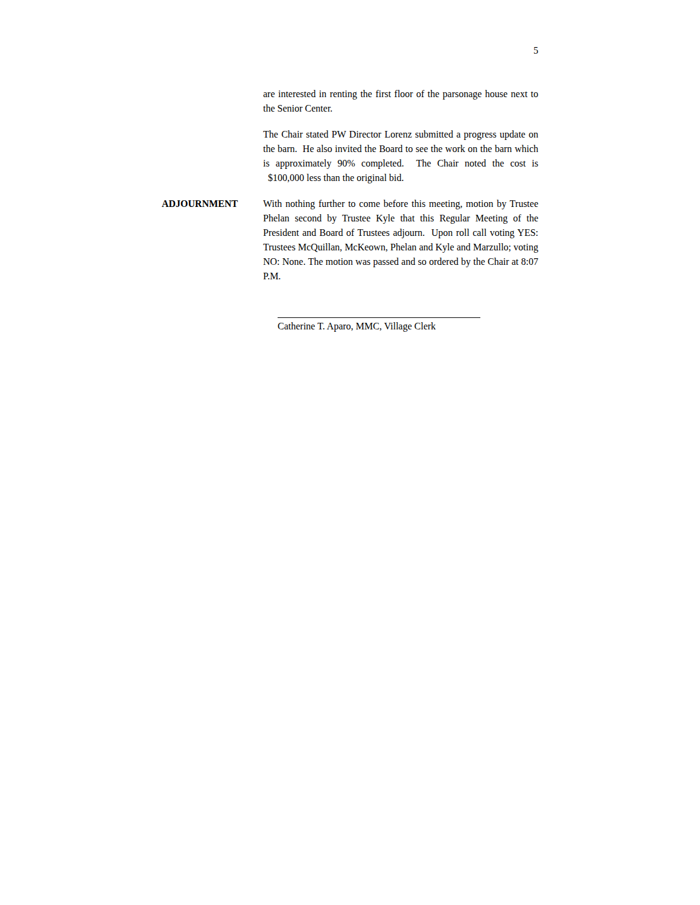5
are interested in renting the first floor of the parsonage house next to the Senior Center.
The Chair stated PW Director Lorenz submitted a progress update on the barn. He also invited the Board to see the work on the barn which is approximately 90% completed. The Chair noted the cost is $100,000 less than the original bid.
ADJOURNMENT
With nothing further to come before this meeting, motion by Trustee Phelan second by Trustee Kyle that this Regular Meeting of the President and Board of Trustees adjourn. Upon roll call voting YES: Trustees McQuillan, McKeown, Phelan and Kyle and Marzullo; voting NO: None. The motion was passed and so ordered by the Chair at 8:07 P.M.
Catherine T. Aparo, MMC, Village Clerk